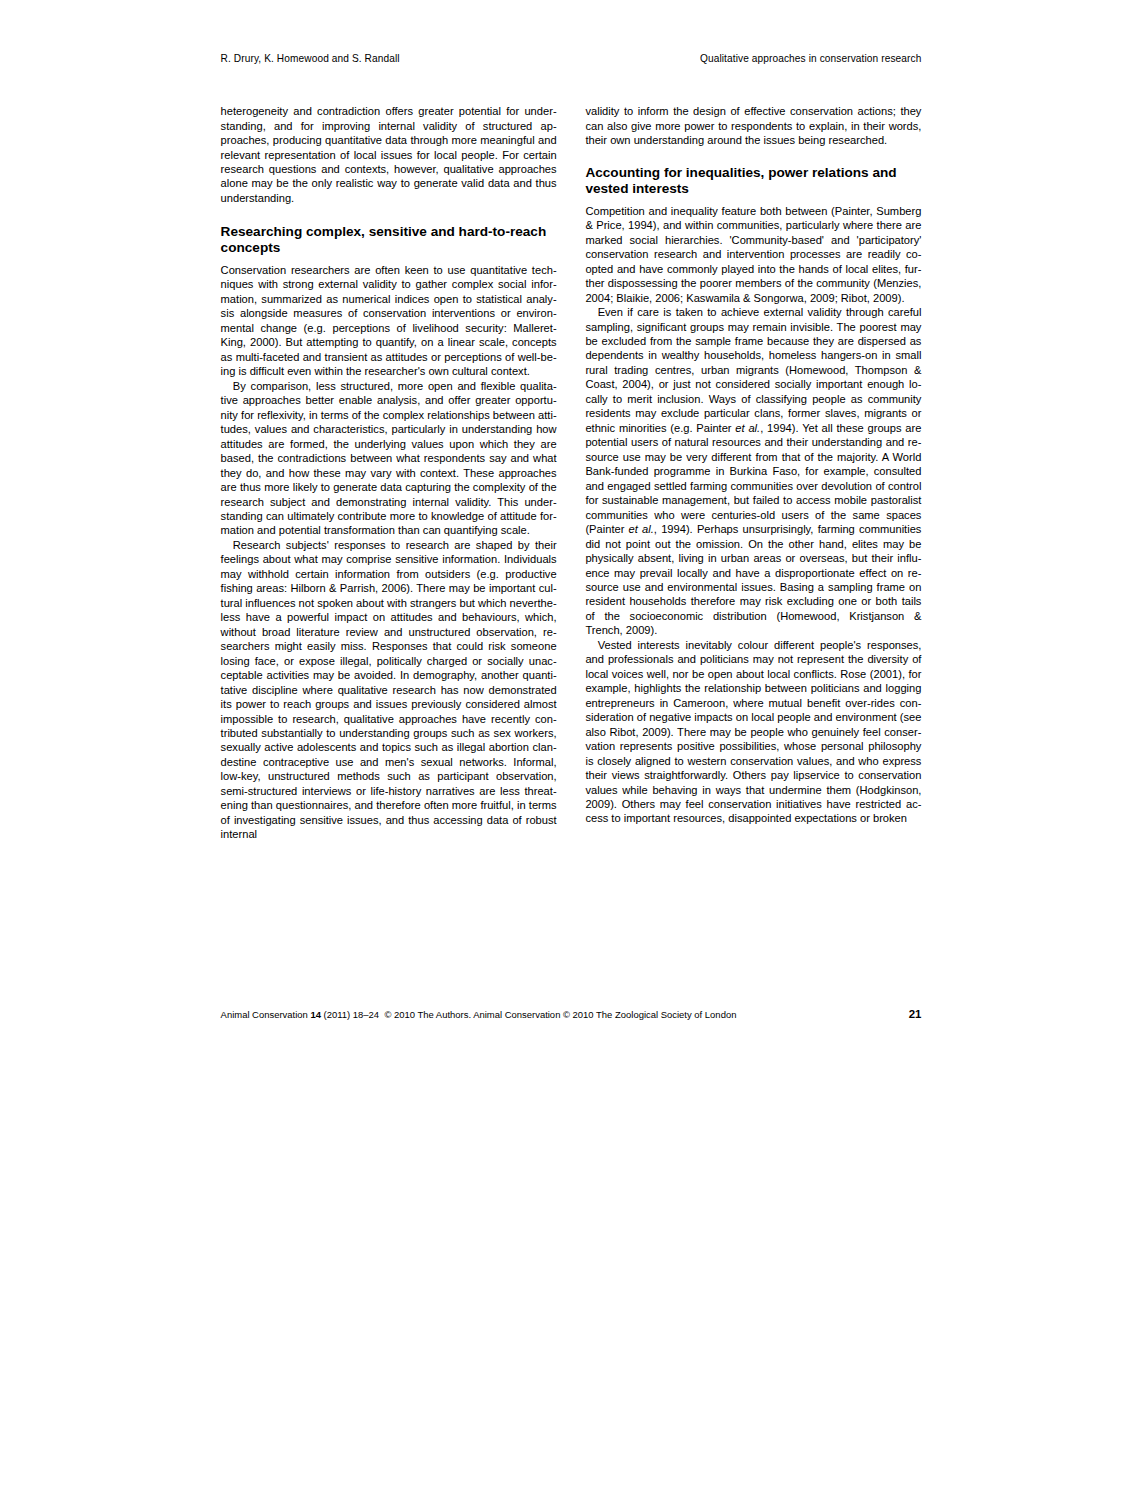R. Drury, K. Homewood and S. Randall Qualitative approaches in conservation research
heterogeneity and contradiction offers greater potential for understanding, and for improving internal validity of structured approaches, producing quantitative data through more meaningful and relevant representation of local issues for local people. For certain research questions and contexts, however, qualitative approaches alone may be the only realistic way to generate valid data and thus understanding.
Researching complex, sensitive and hard-to-reach concepts
Conservation researchers are often keen to use quantitative techniques with strong external validity to gather complex social information, summarized as numerical indices open to statistical analysis alongside measures of conservation interventions or environmental change (e.g. perceptions of livelihood security: Malleret-King, 2000). But attempting to quantify, on a linear scale, concepts as multi-faceted and transient as attitudes or perceptions of well-being is difficult even within the researcher's own cultural context.
By comparison, less structured, more open and flexible qualitative approaches better enable analysis, and offer greater opportunity for reflexivity, in terms of the complex relationships between attitudes, values and characteristics, particularly in understanding how attitudes are formed, the underlying values upon which they are based, the contradictions between what respondents say and what they do, and how these may vary with context. These approaches are thus more likely to generate data capturing the complexity of the research subject and demonstrating internal validity. This understanding can ultimately contribute more to knowledge of attitude formation and potential transformation than can quantifying scale.
Research subjects' responses to research are shaped by their feelings about what may comprise sensitive information. Individuals may withhold certain information from outsiders (e.g. productive fishing areas: Hilborn & Parrish, 2006). There may be important cultural influences not spoken about with strangers but which nevertheless have a powerful impact on attitudes and behaviours, which, without broad literature review and unstructured observation, researchers might easily miss. Responses that could risk someone losing face, or expose illegal, politically charged or socially unacceptable activities may be avoided. In demography, another quantitative discipline where qualitative research has now demonstrated its power to reach groups and issues previously considered almost impossible to research, qualitative approaches have recently contributed substantially to understanding groups such as sex workers, sexually active adolescents and topics such as illegal abortion clandestine contraceptive use and men's sexual networks. Informal, low-key, unstructured methods such as participant observation, semi-structured interviews or life-history narratives are less threatening than questionnaires, and therefore often more fruitful, in terms of investigating sensitive issues, and thus accessing data of robust internal
validity to inform the design of effective conservation actions; they can also give more power to respondents to explain, in their words, their own understanding around the issues being researched.
Accounting for inequalities, power relations and vested interests
Competition and inequality feature both between (Painter, Sumberg & Price, 1994), and within communities, particularly where there are marked social hierarchies. 'Community-based' and 'participatory' conservation research and intervention processes are readily co-opted and have commonly played into the hands of local elites, further dispossessing the poorer members of the community (Menzies, 2004; Blaikie, 2006; Kaswamila & Songorwa, 2009; Ribot, 2009).
Even if care is taken to achieve external validity through careful sampling, significant groups may remain invisible. The poorest may be excluded from the sample frame because they are dispersed as dependents in wealthy households, homeless hangers-on in small rural trading centres, urban migrants (Homewood, Thompson & Coast, 2004), or just not considered socially important enough locally to merit inclusion. Ways of classifying people as community residents may exclude particular clans, former slaves, migrants or ethnic minorities (e.g. Painter et al., 1994). Yet all these groups are potential users of natural resources and their understanding and resource use may be very different from that of the majority. A World Bank-funded programme in Burkina Faso, for example, consulted and engaged settled farming communities over devolution of control for sustainable management, but failed to access mobile pastoralist communities who were centuries-old users of the same spaces (Painter et al., 1994). Perhaps unsurprisingly, farming communities did not point out the omission. On the other hand, elites may be physically absent, living in urban areas or overseas, but their influence may prevail locally and have a disproportionate effect on resource use and environmental issues. Basing a sampling frame on resident households therefore may risk excluding one or both tails of the socioeconomic distribution (Homewood, Kristjanson & Trench, 2009).
Vested interests inevitably colour different people's responses, and professionals and politicians may not represent the diversity of local voices well, nor be open about local conflicts. Rose (2001), for example, highlights the relationship between politicians and logging entrepreneurs in Cameroon, where mutual benefit over-rides consideration of negative impacts on local people and environment (see also Ribot, 2009). There may be people who genuinely feel conservation represents positive possibilities, whose personal philosophy is closely aligned to western conservation values, and who express their views straightforwardly. Others pay lipservice to conservation values while behaving in ways that undermine them (Hodgkinson, 2009). Others may feel conservation initiatives have restricted access to important resources, disappointed expectations or broken
Animal Conservation 14 (2011) 18–24 © 2010 The Authors. Animal Conservation © 2010 The Zoological Society of London 21